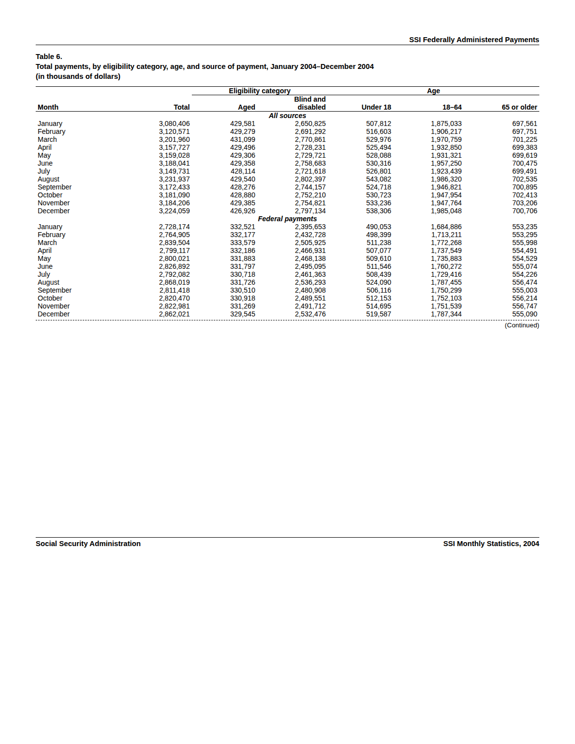SSI Federally Administered Payments
Table 6.
Total payments, by eligibility category, age, and source of payment, January 2004–December 2004
(in thousands of dollars)
| | | Eligibility category | Age |
| --- | --- | --- | --- |
| | | | Blind and | | | |
| Month | Total | Aged | disabled | Under 18 | 18–64 | 65 or older |
| All sources |
| January | 3,080,406 | 429,581 | 2,650,825 | 507,812 | 1,875,033 | 697,561 |
| February | 3,120,571 | 429,279 | 2,691,292 | 516,603 | 1,906,217 | 697,751 |
| March | 3,201,960 | 431,099 | 2,770,861 | 529,976 | 1,970,759 | 701,225 |
| April | 3,157,727 | 429,496 | 2,728,231 | 525,494 | 1,932,850 | 699,383 |
| May | 3,159,028 | 429,306 | 2,729,721 | 528,088 | 1,931,321 | 699,619 |
| June | 3,188,041 | 429,358 | 2,758,683 | 530,316 | 1,957,250 | 700,475 |
| July | 3,149,731 | 428,114 | 2,721,618 | 526,801 | 1,923,439 | 699,491 |
| August | 3,231,937 | 429,540 | 2,802,397 | 543,082 | 1,986,320 | 702,535 |
| September | 3,172,433 | 428,276 | 2,744,157 | 524,718 | 1,946,821 | 700,895 |
| October | 3,181,090 | 428,880 | 2,752,210 | 530,723 | 1,947,954 | 702,413 |
| November | 3,184,206 | 429,385 | 2,754,821 | 533,236 | 1,947,764 | 703,206 |
| December | 3,224,059 | 426,926 | 2,797,134 | 538,306 | 1,985,048 | 700,706 |
| Federal payments |
| January | 2,728,174 | 332,521 | 2,395,653 | 490,053 | 1,684,886 | 553,235 |
| February | 2,764,905 | 332,177 | 2,432,728 | 498,399 | 1,713,211 | 553,295 |
| March | 2,839,504 | 333,579 | 2,505,925 | 511,238 | 1,772,268 | 555,998 |
| April | 2,799,117 | 332,186 | 2,466,931 | 507,077 | 1,737,549 | 554,491 |
| May | 2,800,021 | 331,883 | 2,468,138 | 509,610 | 1,735,883 | 554,529 |
| June | 2,826,892 | 331,797 | 2,495,095 | 511,546 | 1,760,272 | 555,074 |
| July | 2,792,082 | 330,718 | 2,461,363 | 508,439 | 1,729,416 | 554,226 |
| August | 2,868,019 | 331,726 | 2,536,293 | 524,090 | 1,787,455 | 556,474 |
| September | 2,811,418 | 330,510 | 2,480,908 | 506,116 | 1,750,299 | 555,003 |
| October | 2,820,470 | 330,918 | 2,489,551 | 512,153 | 1,752,103 | 556,214 |
| November | 2,822,981 | 331,269 | 2,491,712 | 514,695 | 1,751,539 | 556,747 |
| December | 2,862,021 | 329,545 | 2,532,476 | 519,587 | 1,787,344 | 555,090 |
(Continued)
Social Security Administration
SSI Monthly Statistics, 2004